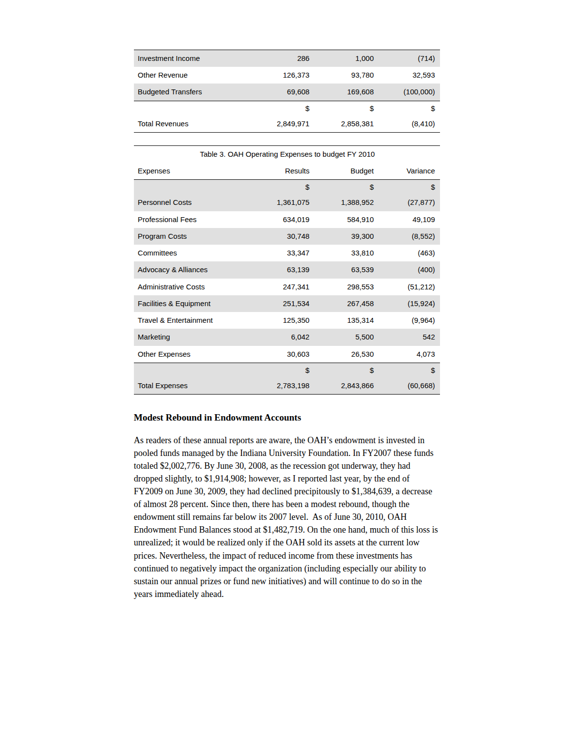| Investment Income | 286 | 1,000 | (714) |
| Other Revenue | 126,373 | 93,780 | 32,593 |
| Budgeted Transfers | 69,608 | 169,608 | (100,000) |
| | $ | $ | $ |
| Total Revenues | 2,849,971 | 2,858,381 | (8,410) |
| Table 3. OAH Operating Expenses to budget FY 2010 |
| Expenses | Results | Budget | Variance |
| | $ | $ | $ |
| Personnel Costs | 1,361,075 | 1,388,952 | (27,877) |
| Professional Fees | 634,019 | 584,910 | 49,109 |
| Program Costs | 30,748 | 39,300 | (8,552) |
| Committees | 33,347 | 33,810 | (463) |
| Advocacy & Alliances | 63,139 | 63,539 | (400) |
| Administrative Costs | 247,341 | 298,553 | (51,212) |
| Facilities & Equipment | 251,534 | 267,458 | (15,924) |
| Travel & Entertainment | 125,350 | 135,314 | (9,964) |
| Marketing | 6,042 | 5,500 | 542 |
| Other Expenses | 30,603 | 26,530 | 4,073 |
| | $ | $ | $ |
| Total Expenses | 2,783,198 | 2,843,866 | (60,668) |
Modest Rebound in Endowment Accounts
As readers of these annual reports are aware, the OAH’s endowment is invested in pooled funds managed by the Indiana University Foundation. In FY2007 these funds totaled $2,002,776. By June 30, 2008, as the recession got underway, they had dropped slightly, to $1,914,908; however, as I reported last year, by the end of FY2009 on June 30, 2009, they had declined precipitously to $1,384,639, a decrease of almost 28 percent. Since then, there has been a modest rebound, though the endowment still remains far below its 2007 level. As of June 30, 2010, OAH Endowment Fund Balances stood at $1,482,719. On the one hand, much of this loss is unrealized; it would be realized only if the OAH sold its assets at the current low prices. Nevertheless, the impact of reduced income from these investments has continued to negatively impact the organization (including especially our ability to sustain our annual prizes or fund new initiatives) and will continue to do so in the years immediately ahead.